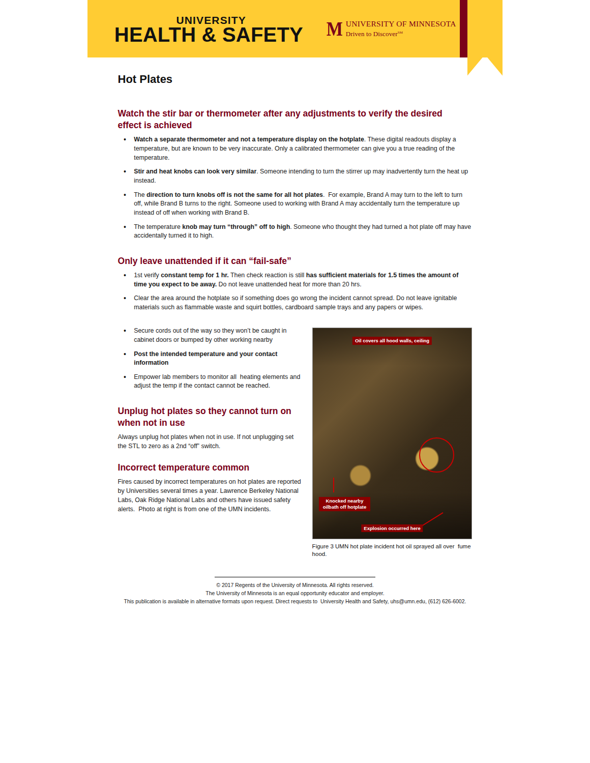UNIVERSITY
HEALTH & SAFETY
M
UNIVERSITY OF MINNESOTA
Driven to DiscoverSM
Hot Plates
Watch the stir bar or thermometer after any adjustments to verify the desired effect is achieved
Watch a separate thermometer and not a temperature display on the hotplate. These digital readouts display a temperature, but are known to be very inaccurate. Only a calibrated thermometer can give you a true reading of the temperature.
Stir and heat knobs can look very similar. Someone intending to turn the stirrer up may inadvertently turn the heat up instead.
The direction to turn knobs off is not the same for all hot plates. For example, Brand A may turn to the left to turn off, while Brand B turns to the right. Someone used to working with Brand A may accidentally turn the temperature up instead of off when working with Brand B.
The temperature knob may turn “through” off to high. Someone who thought they had turned a hot plate off may have accidentally turned it to high.
Only leave unattended if it can “fail-safe”
1st verify constant temp for 1 hr. Then check reaction is still has sufficient materials for 1.5 times the amount of time you expect to be away. Do not leave unattended heat for more than 20 hrs.
Clear the area around the hotplate so if something does go wrong the incident cannot spread. Do not leave ignitable materials such as flammable waste and squirt bottles, cardboard sample trays and any papers or wipes.
Oil covers all hood walls, ceiling
Knocked nearby oilbath off hotplate
Explosion occurred here
Figure 3 UMN hot plate incident hot oil sprayed all over fume hood.
Secure cords out of the way so they won’t be caught in cabinet doors or bumped by other working nearby
Post the intended temperature and your contact information
Empower lab members to monitor all heating elements and adjust the temp if the contact cannot be reached.
Unplug hot plates so they cannot turn on when not in use
Always unplug hot plates when not in use. If not unplugging set the STL to zero as a 2nd “off” switch.
Incorrect temperature common
Fires caused by incorrect temperatures on hot plates are reported by Universities several times a year. Lawrence Berkeley National Labs, Oak Ridge National Labs and others have issued safety alerts. Photo at right is from one of the UMN incidents.
© 2017 Regents of the University of Minnesota. All rights reserved.
The University of Minnesota is an equal opportunity educator and employer.
This publication is available in alternative formats upon request. Direct requests to University Health and Safety, uhs@umn.edu, (612) 626-6002.